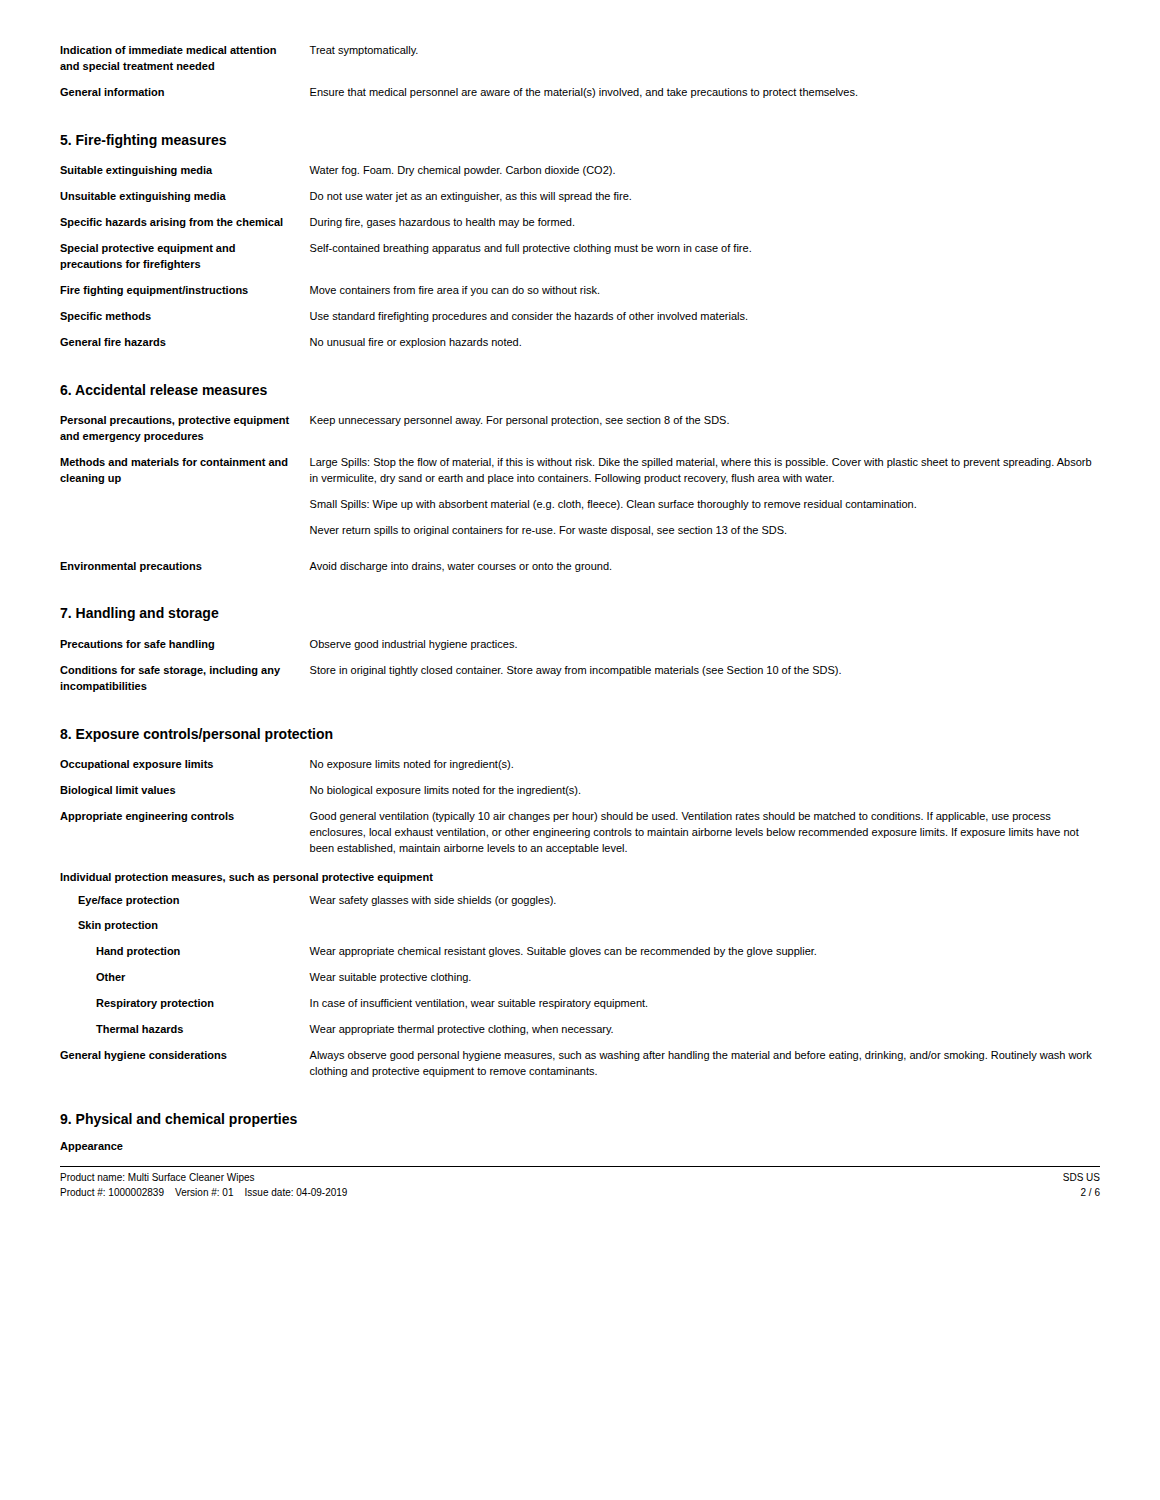| Indication of immediate medical attention and special treatment needed | Treat symptomatically. |
| General information | Ensure that medical personnel are aware of the material(s) involved, and take precautions to protect themselves. |
5. Fire-fighting measures
| Suitable extinguishing media | Water fog. Foam. Dry chemical powder. Carbon dioxide (CO2). |
| Unsuitable extinguishing media | Do not use water jet as an extinguisher, as this will spread the fire. |
| Specific hazards arising from the chemical | During fire, gases hazardous to health may be formed. |
| Special protective equipment and precautions for firefighters | Self-contained breathing apparatus and full protective clothing must be worn in case of fire. |
| Fire fighting equipment/instructions | Move containers from fire area if you can do so without risk. |
| Specific methods | Use standard firefighting procedures and consider the hazards of other involved materials. |
| General fire hazards | No unusual fire or explosion hazards noted. |
6. Accidental release measures
| Personal precautions, protective equipment and emergency procedures | Keep unnecessary personnel away. For personal protection, see section 8 of the SDS. |
| Methods and materials for containment and cleaning up | Large Spills: Stop the flow of material, if this is without risk. Dike the spilled material, where this is possible. Cover with plastic sheet to prevent spreading. Absorb in vermiculite, dry sand or earth and place into containers. Following product recovery, flush area with water. Small Spills: Wipe up with absorbent material (e.g. cloth, fleece). Clean surface thoroughly to remove residual contamination. Never return spills to original containers for re-use. For waste disposal, see section 13 of the SDS. |
| Environmental precautions | Avoid discharge into drains, water courses or onto the ground. |
7. Handling and storage
| Precautions for safe handling | Observe good industrial hygiene practices. |
| Conditions for safe storage, including any incompatibilities | Store in original tightly closed container. Store away from incompatible materials (see Section 10 of the SDS). |
8. Exposure controls/personal protection
| Occupational exposure limits | No exposure limits noted for ingredient(s). |
| Biological limit values | No biological exposure limits noted for the ingredient(s). |
| Appropriate engineering controls | Good general ventilation (typically 10 air changes per hour) should be used. Ventilation rates should be matched to conditions. If applicable, use process enclosures, local exhaust ventilation, or other engineering controls to maintain airborne levels below recommended exposure limits. If exposure limits have not been established, maintain airborne levels to an acceptable level. |
Individual protection measures, such as personal protective equipment
| Eye/face protection | Wear safety glasses with side shields (or goggles). |
| Skin protection | |
| Hand protection | Wear appropriate chemical resistant gloves. Suitable gloves can be recommended by the glove supplier. |
| Other | Wear suitable protective clothing. |
| Respiratory protection | In case of insufficient ventilation, wear suitable respiratory equipment. |
| Thermal hazards | Wear appropriate thermal protective clothing, when necessary. |
| General hygiene considerations | Always observe good personal hygiene measures, such as washing after handling the material and before eating, drinking, and/or smoking. Routinely wash work clothing and protective equipment to remove contaminants. |
9. Physical and chemical properties
Appearance
| Product name: Multi Surface Cleaner Wipes | SDS US |
| Product #: 1000002839 Version #: 01 Issue date: 04-09-2019 | 2 / 6 |